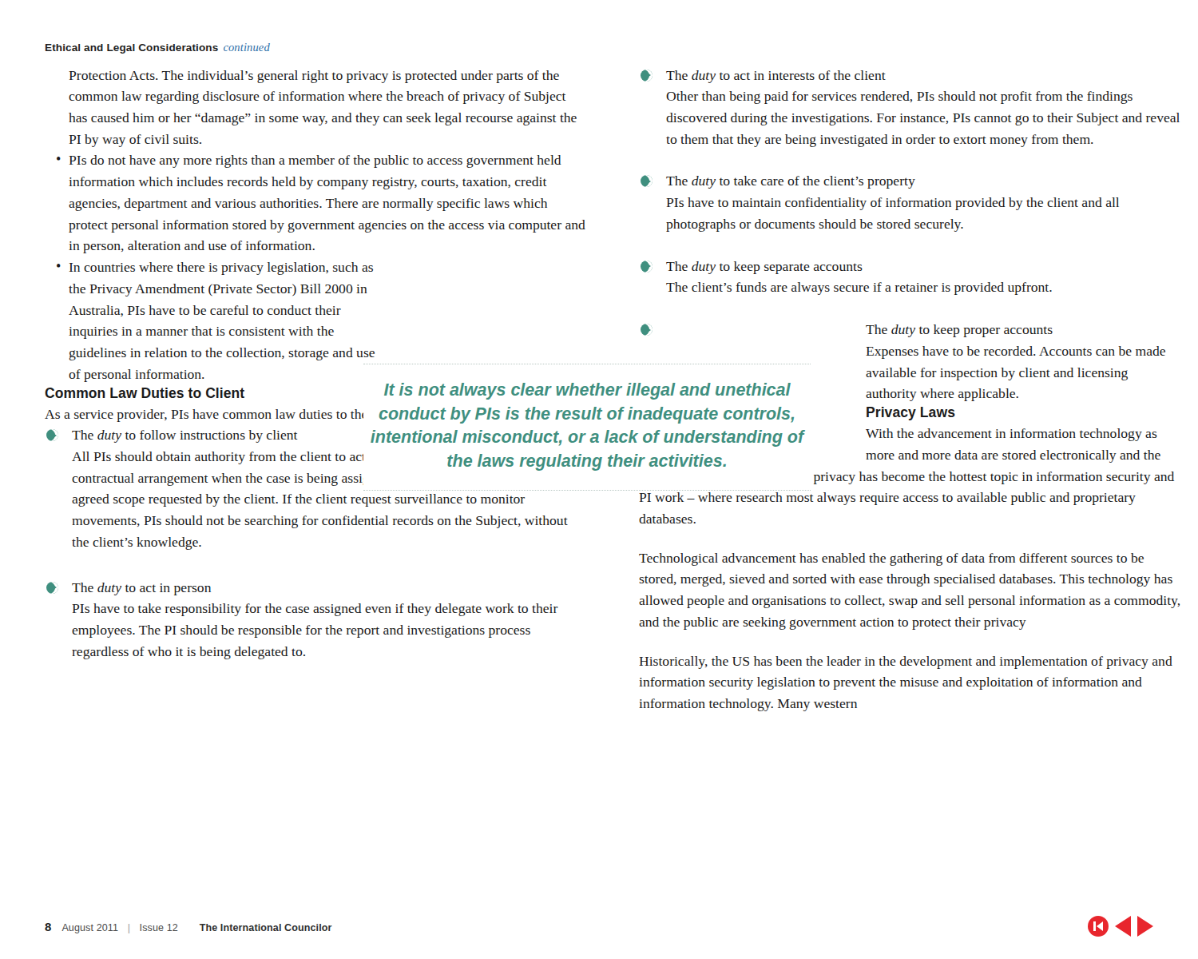Ethical and Legal Considerations continued
Protection Acts. The individual’s general right to privacy is protected under parts of the common law regarding disclosure of information where the breach of privacy of Subject has caused him or her “damage” in some way, and they can seek legal recourse against the PI by way of civil suits.
PIs do not have any more rights than a member of the public to access government held information which includes records held by company registry, courts, taxation, credit agencies, department and various authorities. There are normally specific laws which protect personal information stored by government agencies on the access via computer and in person, alteration and use of information.
In countries where there is privacy legislation, such as the Privacy Amendment (Private Sector) Bill 2000 in Australia, PIs have to be careful to conduct their inquiries in a manner that is consistent with the guidelines in relation to the collection, storage and use of personal information.
Common Law Duties to Client
As a service provider, PIs have common law duties to their client which encompass:
The duty to follow instructions by client All PIs should obtain authority from the client to act on their behalf as they enter into a contractual arrangement when the case is being assigned. PIs can only work within the agreed scope requested by the client. If the client request surveillance to monitor movements, PIs should not be searching for confidential records on the Subject, without the client’s knowledge.
The duty to act in person PIs have to take responsibility for the case assigned even if they delegate work to their employees. The PI should be responsible for the report and investigations process regardless of who it is being delegated to.
The duty to act in interests of the client Other than being paid for services rendered, PIs should not profit from the findings discovered during the investigations. For instance, PIs cannot go to their Subject and reveal to them that they are being investigated in order to extort money from them.
The duty to take care of the client’s property PIs have to maintain confidentiality of information provided by the client and all photographs or documents should be stored securely.
The duty to keep separate accounts The client’s funds are always secure if a retainer is provided upfront.
The duty to keep proper accounts Expenses have to be recorded. Accounts can be made available for inspection by client and licensing authority where applicable.
Privacy Laws
With the advancement in information technology as more and more data are stored electronically and the advent of Internet, the issue of privacy has become the hottest topic in information security and PI work – where research most always require access to available public and proprietary databases.
Technological advancement has enabled the gathering of data from different sources to be stored, merged, sieved and sorted with ease through specialised databases. This technology has allowed people and organisations to collect, swap and sell personal information as a commodity, and the public are seeking government action to protect their privacy
Historically, the US has been the leader in the development and implementation of privacy and information security legislation to prevent the misuse and exploitation of information and information technology. Many western
It is not always clear whether illegal and unethical conduct by PIs is the result of inadequate controls, intentional misconduct, or a lack of understanding of the laws regulating their activities.
8 August 2011 | Issue 12 The International Councilor